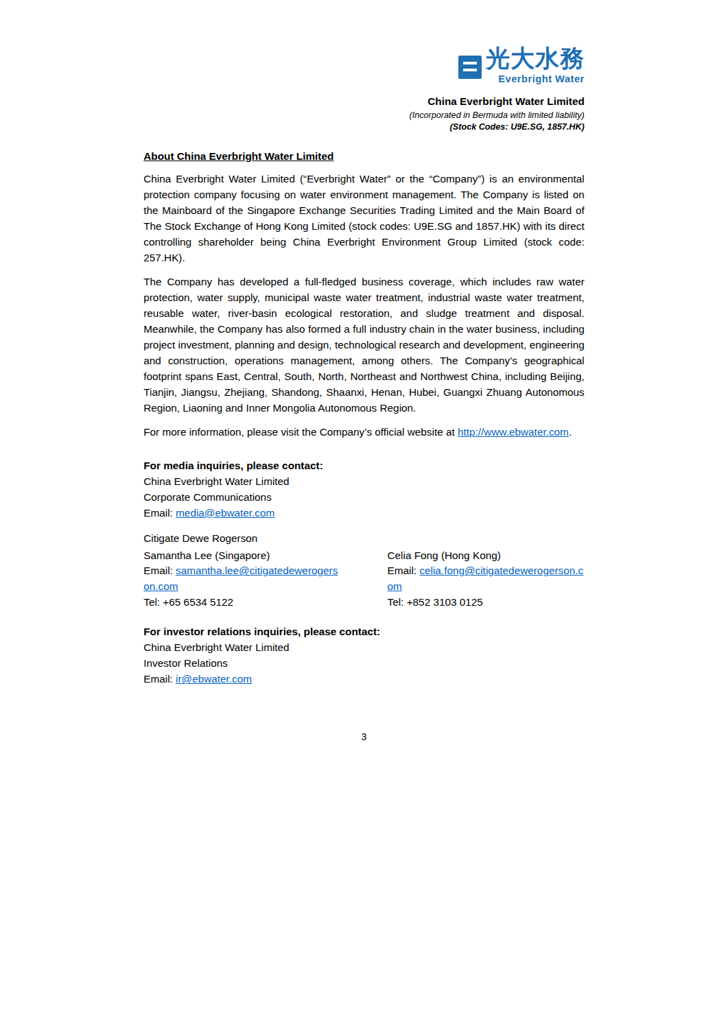光大水務
Everbright Water
China Everbright Water Limited
(Incorporated in Bermuda with limited liability)
(Stock Codes: U9E.SG, 1857.HK)
About China Everbright Water Limited
China Everbright Water Limited (“Everbright Water” or the “Company”) is an environmental protection company focusing on water environment management. The Company is listed on the Mainboard of the Singapore Exchange Securities Trading Limited and the Main Board of The Stock Exchange of Hong Kong Limited (stock codes: U9E.SG and 1857.HK) with its direct controlling shareholder being China Everbright Environment Group Limited (stock code: 257.HK).
The Company has developed a full-fledged business coverage, which includes raw water protection, water supply, municipal waste water treatment, industrial waste water treatment, reusable water, river-basin ecological restoration, and sludge treatment and disposal. Meanwhile, the Company has also formed a full industry chain in the water business, including project investment, planning and design, technological research and development, engineering and construction, operations management, among others. The Company’s geographical footprint spans East, Central, South, North, Northeast and Northwest China, including Beijing, Tianjin, Jiangsu, Zhejiang, Shandong, Shaanxi, Henan, Hubei, Guangxi Zhuang Autonomous Region, Liaoning and Inner Mongolia Autonomous Region.
For more information, please visit the Company’s official website at http://www.ebwater.com.
For media inquiries, please contact:
China Everbright Water Limited
Corporate Communications
Email: media@ebwater.com
Citigate Dewe Rogerson
Samantha Lee (Singapore)
Email: samantha.lee@citigatedewerogerson.com
Tel: +65 6534 5122
Celia Fong (Hong Kong)
Email: celia.fong@citigatedewerogerson.com
Tel: +852 3103 0125
For investor relations inquiries, please contact:
China Everbright Water Limited
Investor Relations
Email: ir@ebwater.com
3